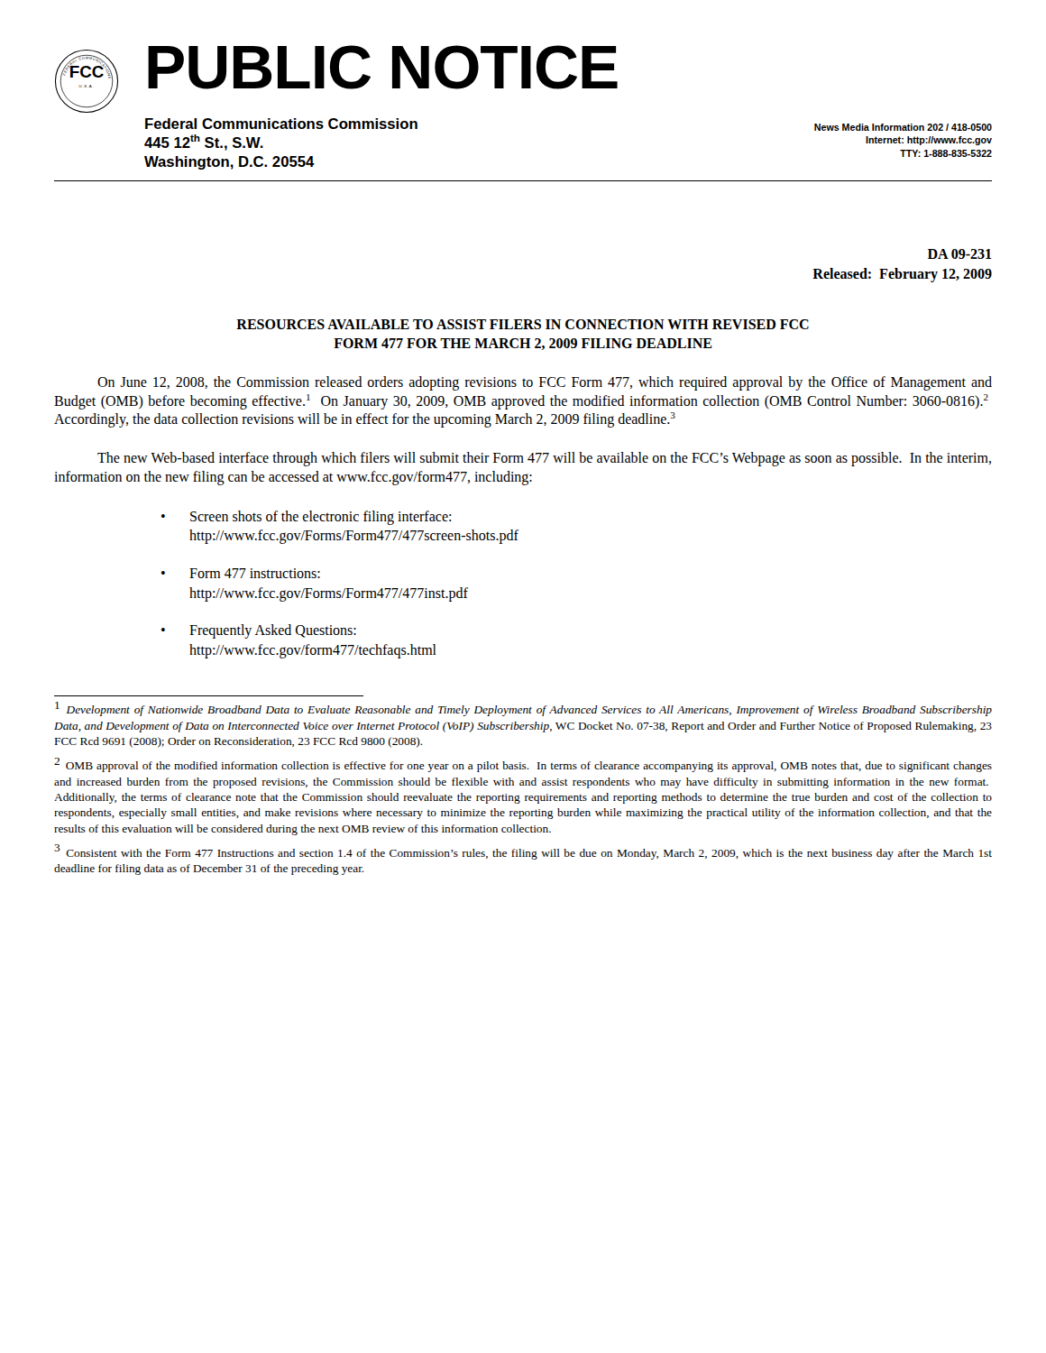FCC U.S.A. FEDERAL COMMUNICATIONS COMMISSION
PUBLIC NOTICE
Federal Communications Commission
445 12th St., S.W.
Washington, D.C. 20554
News Media Information 202 / 418-0500
Internet: http://www.fcc.gov
TTY: 1-888-835-5322
DA 09-231
Released: February 12, 2009
Resources Available to Assist Filers in Connection with Revised FCC
Form 477 for the March 2, 2009 Filing Deadline
On June 12, 2008, the Commission released orders adopting revisions to FCC Form 477, which required approval by the Office of Management and Budget (OMB) before becoming effective.1 On January 30, 2009, OMB approved the modified information collection (OMB Control Number: 3060-0816).2 Accordingly, the data collection revisions will be in effect for the upcoming March 2, 2009 filing deadline.3
The new Web-based interface through which filers will submit their Form 477 will be available on the FCC’s Webpage as soon as possible. In the interim, information on the new filing can be accessed at www.fcc.gov/form477, including:
Screen shots of the electronic filing interface:
http://www.fcc.gov/Forms/Form477/477screen-shots.pdf
Form 477 instructions:
http://www.fcc.gov/Forms/Form477/477inst.pdf
Frequently Asked Questions:
http://www.fcc.gov/form477/techfaqs.html
1 Development of Nationwide Broadband Data to Evaluate Reasonable and Timely Deployment of Advanced Services to All Americans, Improvement of Wireless Broadband Subscribership Data, and Development of Data on Interconnected Voice over Internet Protocol (VoIP) Subscribership, WC Docket No. 07-38, Report and Order and Further Notice of Proposed Rulemaking, 23 FCC Rcd 9691 (2008); Order on Reconsideration, 23 FCC Rcd 9800 (2008).
2 OMB approval of the modified information collection is effective for one year on a pilot basis. In terms of clearance accompanying its approval, OMB notes that, due to significant changes and increased burden from the proposed revisions, the Commission should be flexible with and assist respondents who may have difficulty in submitting information in the new format. Additionally, the terms of clearance note that the Commission should reevaluate the reporting requirements and reporting methods to determine the true burden and cost of the collection to respondents, especially small entities, and make revisions where necessary to minimize the reporting burden while maximizing the practical utility of the information collection, and that the results of this evaluation will be considered during the next OMB review of this information collection.
3 Consistent with the Form 477 Instructions and section 1.4 of the Commission’s rules, the filing will be due on Monday, March 2, 2009, which is the next business day after the March 1st deadline for filing data as of December 31 of the preceding year.